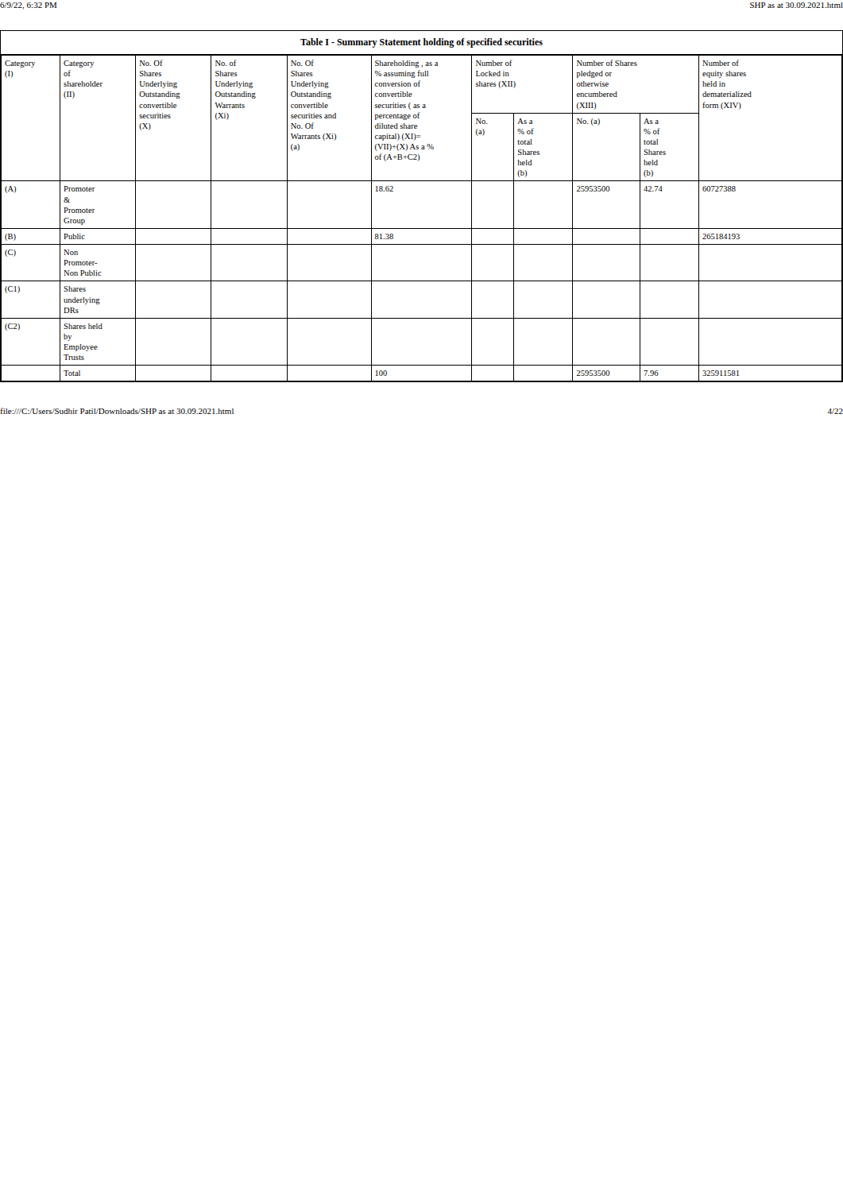6/9/22, 6:32 PM SHP as at 30.09.2021.html
Table I - Summary Statement holding of specified securities
| Category (I) | Category of shareholder (II) | No. Of Shares Underlying Outstanding convertible securities (X) | No. of Shares Underlying Outstanding Warrants (Xi) | No. Of Shares Underlying Outstanding convertible securities and No. Of Warrants (Xi) (a) | Shareholding , as a % assuming full conversion of convertible securities ( as a percentage of diluted share capital) (XI)= (VII)+(X) As a % of (A+B+C2) | Number of Locked in shares (XII) | Number of Shares pledged or otherwise encumbered (XIII) | Number of equity shares held in dematerialized form (XIV) |
| --- | --- | --- | --- | --- | --- | --- | --- | --- |
| No. (a) | As a % of total Shares held (b) | No. (a) | As a % of total Shares held (b) |
| (A) | Promoter & Promoter Group | | | | 18.62 | | | 25953500 | 42.74 | 60727388 |
| (B) | Public | | | | 81.38 | | | | | 265184193 |
| (C) | Non Promoter- Non Public | | | | | | | | | |
| (C1) | Shares underlying DRs | | | | | | | | | |
| (C2) | Shares held by Employee Trusts | | | | | | | | | |
| | Total | | | | 100 | | | 25953500 | 7.96 | 325911581 |
file:///C:/Users/Sudhir Patil/Downloads/SHP as at 30.09.2021.html 4/22